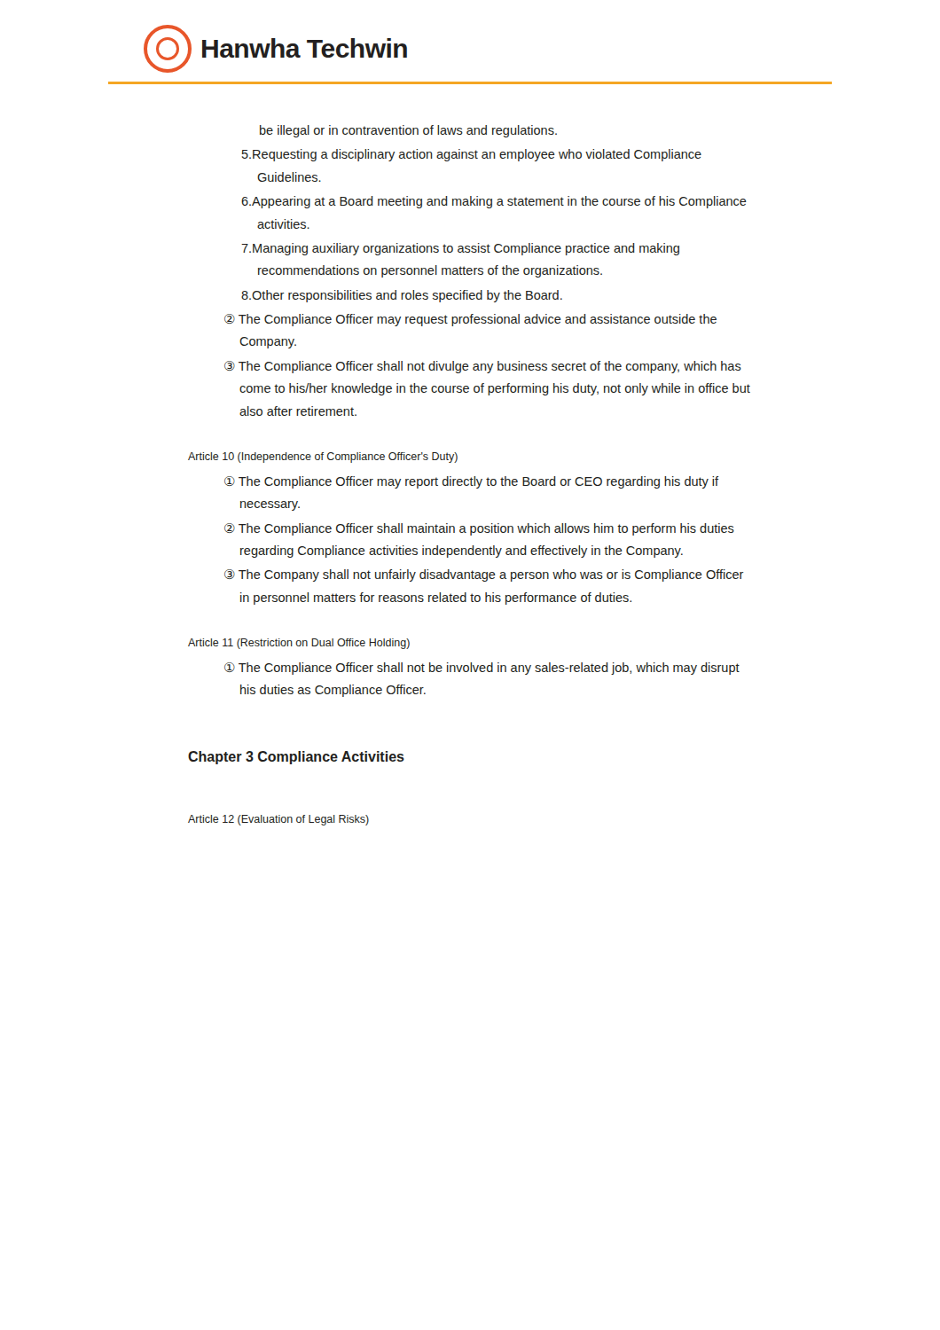Hanwha Techwin
be illegal or in contravention of laws and regulations.
5.Requesting a disciplinary action against an employee who violated Compliance Guidelines.
6.Appearing at a Board meeting and making a statement in the course of his Compliance activities.
7.Managing auxiliary organizations to assist Compliance practice and making recommendations on personnel matters of the organizations.
8.Other responsibilities and roles specified by the Board.
② The Compliance Officer may request professional advice and assistance outside the Company.
③ The Compliance Officer shall not divulge any business secret of the company, which has come to his/her knowledge in the course of performing his duty, not only while in office but also after retirement.
Article 10 (Independence of Compliance Officer's Duty)
① The Compliance Officer may report directly to the Board or CEO regarding his duty if necessary.
② The Compliance Officer shall maintain a position which allows him to perform his duties regarding Compliance activities independently and effectively in the Company.
③ The Company shall not unfairly disadvantage a person who was or is Compliance Officer in personnel matters for reasons related to his performance of duties.
Article 11 (Restriction on Dual Office Holding)
① The Compliance Officer shall not be involved in any sales-related job, which may disrupt his duties as Compliance Officer.
Chapter 3 Compliance Activities
Article 12 (Evaluation of Legal Risks)